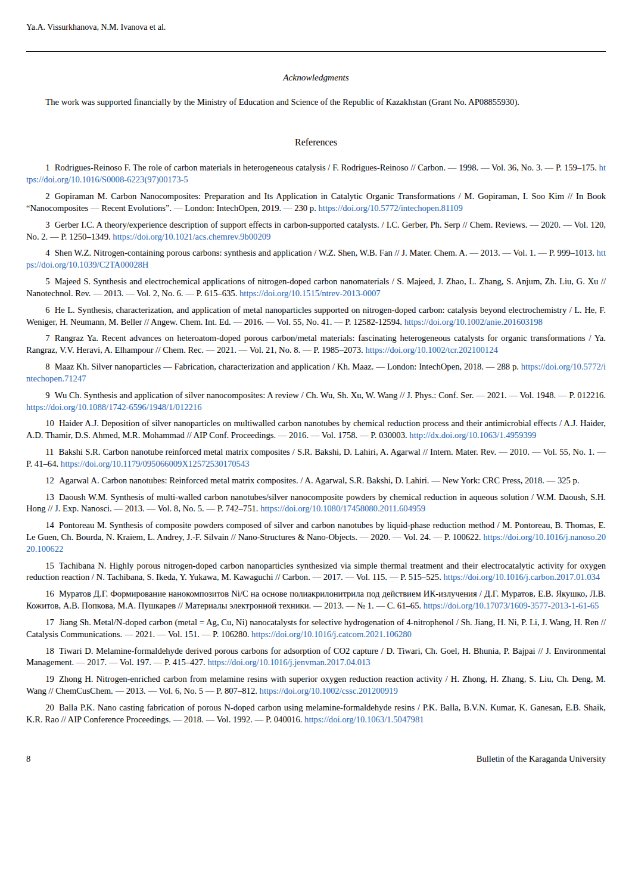Ya.A. Vissurkhanova, N.M. Ivanova et al.
Acknowledgments
The work was supported financially by the Ministry of Education and Science of the Republic of Kazakhstan (Grant No. AP08855930).
References
1 Rodrigues-Reinoso F. The role of carbon materials in heterogeneous catalysis / F. Rodrigues-Reinoso // Carbon. — 1998. — Vol. 36, No. 3. — P. 159–175. https://doi.org/10.1016/S0008-6223(97)00173-5
2 Gopiraman M. Carbon Nanocomposites: Preparation and Its Application in Catalytic Organic Transformations / M. Gopiraman, I. Soo Kim // In Book “Nanocomposites — Recent Evolutions”. — London: IntechOpen, 2019. — 230 p. https://doi.org/10.5772/intechopen.81109
3 Gerber I.C. A theory/experience description of support effects in carbon-supported catalysts. / I.C. Gerber, Ph. Serp // Chem. Reviews. — 2020. — Vol. 120, No. 2. — P. 1250–1349. https://doi.org/10.1021/acs.chemrev.9b00209
4 Shen W.Z. Nitrogen-containing porous carbons: synthesis and application / W.Z. Shen, W.B. Fan // J. Mater. Chem. A. — 2013. — Vol. 1. — P. 999–1013. https://doi.org/10.1039/C2TA00028H
5 Majeed S. Synthesis and electrochemical applications of nitrogen-doped carbon nanomaterials / S. Majeed, J. Zhao, L. Zhang, S. Anjum, Zh. Liu, G. Xu // Nanotechnol. Rev. — 2013. — Vol. 2, No. 6. — P. 615–635. https://doi.org/10.1515/ntrev-2013-0007
6 He L. Synthesis, characterization, and application of metal nanoparticles supported on nitrogen-doped carbon: catalysis beyond electrochemistry / L. He, F. Weniger, H. Neumann, M. Beller // Angew. Chem. Int. Ed. — 2016. — Vol. 55, No. 41. — P. 12582-12594. https://doi.org/10.1002/anie.201603198
7 Rangraz Ya. Recent advances on heteroatom-doped porous carbon/metal materials: fascinating heterogeneous catalysts for organic transformations / Ya. Rangraz, V.V. Heravi, A. Elhampour // Chem. Rec. — 2021. — Vol. 21, No. 8. — P. 1985–2073. https://doi.org/10.1002/tcr.202100124
8 Maaz Kh. Silver nanoparticles — Fabrication, characterization and application / Kh. Maaz. — London: IntechOpen, 2018. — 288 p. https://doi.org/10.5772/intechopen.71247
9 Wu Ch. Synthesis and application of silver nanocomposites: A review / Ch. Wu, Sh. Xu, W. Wang // J. Phys.: Conf. Ser. — 2021. — Vol. 1948. — P. 012216. https://doi.org/10.1088/1742-6596/1948/1/012216
10 Haider A.J. Deposition of silver nanoparticles on multiwalled carbon nanotubes by chemical reduction process and their antimicrobial effects / A.J. Haider, A.D. Thamir, D.S. Ahmed, M.R. Mohammad // AIP Conf. Proceedings. — 2016. — Vol. 1758. — P. 030003. http://dx.doi.org/10.1063/1.4959399
11 Bakshi S.R. Carbon nanotube reinforced metal matrix composites / S.R. Bakshi, D. Lahiri, A. Agarwal // Intern. Mater. Rev. — 2010. — Vol. 55, No. 1. — P. 41–64. https://doi.org/10.1179/095066009X12572530170543
12 Agarwal A. Carbon nanotubes: Reinforced metal matrix composites. / A. Agarwal, S.R. Bakshi, D. Lahiri. — New York: CRC Press, 2018. — 325 p.
13 Daoush W.M. Synthesis of multi-walled carbon nanotubes/silver nanocomposite powders by chemical reduction in aqueous solution / W.M. Daoush, S.H. Hong // J. Exp. Nanosci. — 2013. — Vol. 8, No. 5. — P. 742–751. https://doi.org/10.1080/17458080.2011.604959
14 Pontoreau M. Synthesis of composite powders composed of silver and carbon nanotubes by liquid-phase reduction method / M. Pontoreau, B. Thomas, E. Le Guen, Ch. Bourda, N. Kraiem, L. Andrey, J.-F. Silvain // Nano-Structures & Nano-Objects. — 2020. — Vol. 24. — P. 100622. https://doi.org/10.1016/j.nanoso.2020.100622
15 Tachibana N. Highly porous nitrogen-doped carbon nanoparticles synthesized via simple thermal treatment and their electrocatalytic activity for oxygen reduction reaction / N. Tachibana, S. Ikeda, Y. Yukawa, M. Kawaguchi // Carbon. — 2017. — Vol. 115. — P. 515–525. https://doi.org/10.1016/j.carbon.2017.01.034
16 Муратов Д.Г. Формирование нанокомпозитов Ni/C на основе полиакрилонитрила под действием ИК-излучения / Д.Г. Муратов, Е.В. Якушко, Л.В. Кожитов, А.В. Попкова, М.А. Пушкарев // Материалы электронной техники. — 2013. — № 1. — С. 61–65. https://doi.org/10.17073/1609-3577-2013-1-61-65
17 Jiang Sh. Metal/N-doped carbon (metal = Ag, Cu, Ni) nanocatalysts for selective hydrogenation of 4-nitrophenol / Sh. Jiang, H. Ni, P. Li, J. Wang, H. Ren // Catalysis Communications. — 2021. — Vol. 151. — P. 106280. https://doi.org/10.1016/j.catcom.2021.106280
18 Tiwari D. Melamine-formaldehyde derived porous carbons for adsorption of CO2 capture / D. Tiwari, Ch. Goel, H. Bhunia, P. Bajpai // J. Environmental Management. — 2017. — Vol. 197. — P. 415–427. https://doi.org/10.1016/j.jenvman.2017.04.013
19 Zhong H. Nitrogen-enriched carbon from melamine resins with superior oxygen reduction reaction activity / H. Zhong, H. Zhang, S. Liu, Ch. Deng, M. Wang // ChemCusChem. — 2013. — Vol. 6, No. 5 — P. 807–812. https://doi.org/10.1002/cssc.201200919
20 Balla P.K. Nano casting fabrication of porous N-doped carbon using melamine-formaldehyde resins / P.K. Balla, B.V.N. Kumar, K. Ganesan, E.B. Shaik, K.R. Rao // AIP Conference Proceedings. — 2018. — Vol. 1992. — P. 040016. https://doi.org/10.1063/1.5047981
8 Bulletin of the Karaganda University